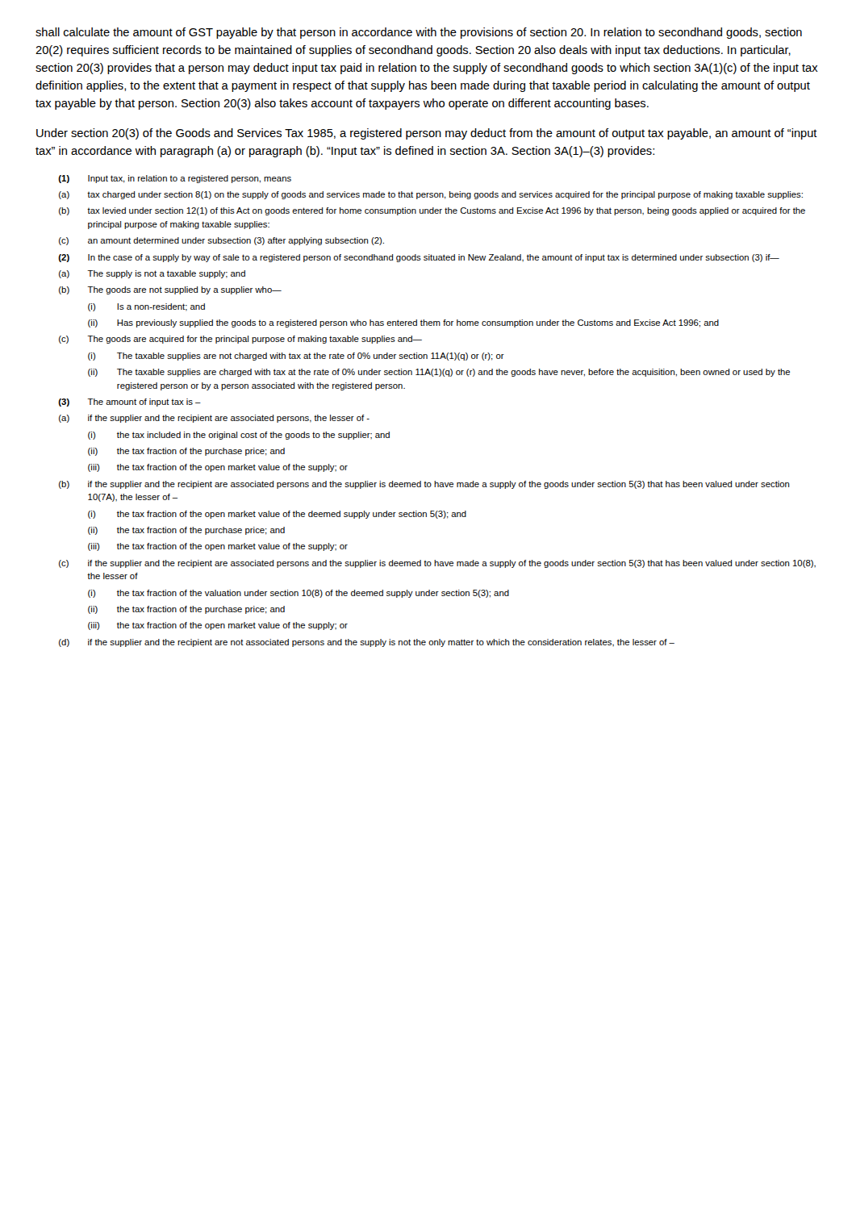shall calculate the amount of GST payable by that person in accordance with the provisions of section 20. In relation to secondhand goods, section 20(2) requires sufficient records to be maintained of supplies of secondhand goods. Section 20 also deals with input tax deductions. In particular, section 20(3) provides that a person may deduct input tax paid in relation to the supply of secondhand goods to which section 3A(1)(c) of the input tax definition applies, to the extent that a payment in respect of that supply has been made during that taxable period in calculating the amount of output tax payable by that person. Section 20(3) also takes account of taxpayers who operate on different accounting bases.
Under section 20(3) of the Goods and Services Tax 1985, a registered person may deduct from the amount of output tax payable, an amount of “input tax” in accordance with paragraph (a) or paragraph (b). “Input tax” is defined in section 3A. Section 3A(1)–(3) provides:
(1)
Input tax, in relation to a registered person, means
(a)
tax charged under section 8(1) on the supply of goods and services made to that person, being goods and services acquired for the principal purpose of making taxable supplies:
(b)
tax levied under section 12(1) of this Act on goods entered for home consumption under the Customs and Excise Act 1996 by that person, being goods applied or acquired for the principal purpose of making taxable supplies:
(c)
an amount determined under subsection (3) after applying subsection (2).
(2)
In the case of a supply by way of sale to a registered person of secondhand goods situated in New Zealand, the amount of input tax is determined under subsection (3) if—
(a)
The supply is not a taxable supply; and
(b)
The goods are not supplied by a supplier who—
(i)
Is a non-resident; and
(ii)
Has previously supplied the goods to a registered person who has entered them for home consumption under the Customs and Excise Act 1996; and
(c)
The goods are acquired for the principal purpose of making taxable supplies and—
(i)
The taxable supplies are not charged with tax at the rate of 0% under section 11A(1)(q) or (r); or
(ii)
The taxable supplies are charged with tax at the rate of 0% under section 11A(1)(q) or (r) and the goods have never, before the acquisition, been owned or used by the registered person or by a person associated with the registered person.
(3)
The amount of input tax is –
(a)
if the supplier and the recipient are associated persons, the lesser of -
(i)
the tax included in the original cost of the goods to the supplier; and
(ii)
the tax fraction of the purchase price; and
(iii)
the tax fraction of the open market value of the supply; or
(b)
if the supplier and the recipient are associated persons and the supplier is deemed to have made a supply of the goods under section 5(3) that has been valued under section 10(7A), the lesser of –
(i)
the tax fraction of the open market value of the deemed supply under section 5(3); and
(ii)
the tax fraction of the purchase price; and
(iii)
the tax fraction of the open market value of the supply; or
(c)
if the supplier and the recipient are associated persons and the supplier is deemed to have made a supply of the goods under section 5(3) that has been valued under section 10(8), the lesser of
(i)
the tax fraction of the valuation under section 10(8) of the deemed supply under section 5(3); and
(ii)
the tax fraction of the purchase price; and
(iii)
the tax fraction of the open market value of the supply; or
(d)
if the supplier and the recipient are not associated persons and the supply is not the only matter to which the consideration relates, the lesser of –